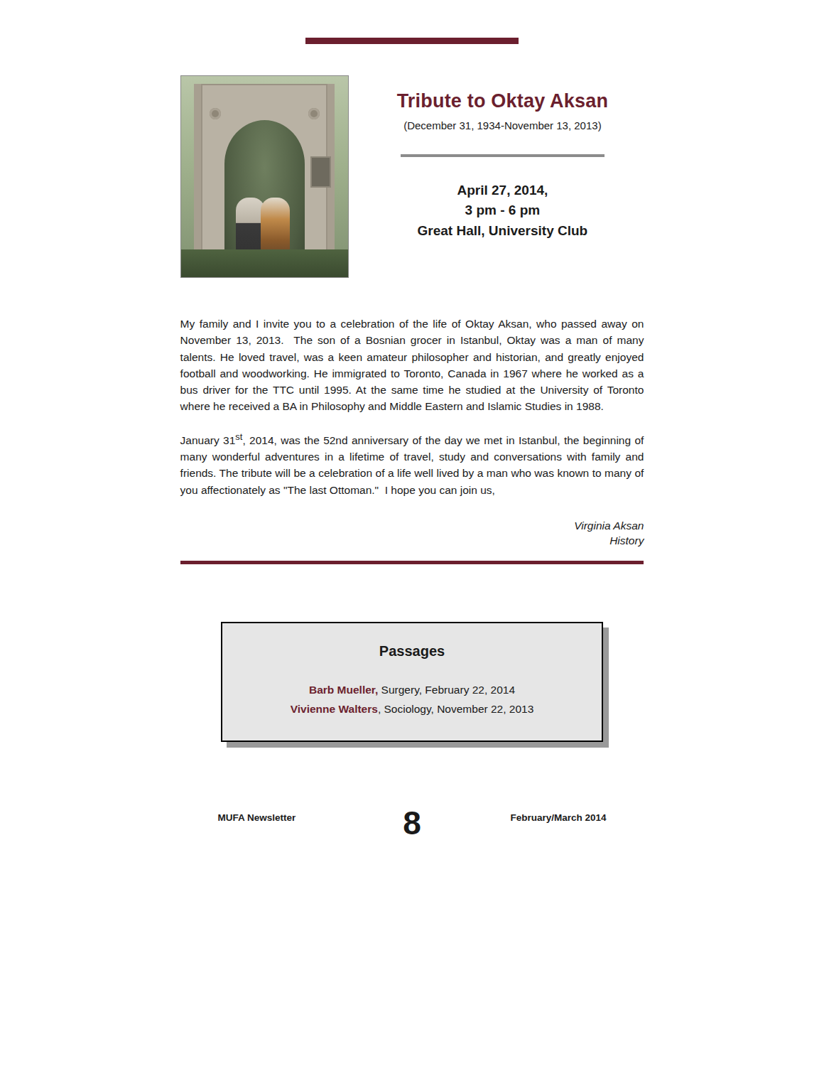Tribute to Oktay Aksan
(December 31, 1934-November 13, 2013)
April 27, 2014,
3 pm - 6 pm
Great Hall, University Club
My family and I invite you to a celebration of the life of Oktay Aksan, who passed away on November 13, 2013. The son of a Bosnian grocer in Istanbul, Oktay was a man of many talents. He loved travel, was a keen amateur philosopher and historian, and greatly enjoyed football and woodworking. He immigrated to Toronto, Canada in 1967 where he worked as a bus driver for the TTC until 1995. At the same time he studied at the University of Toronto where he received a BA in Philosophy and Middle Eastern and Islamic Studies in 1988.
January 31st, 2014, was the 52nd anniversary of the day we met in Istanbul, the beginning of many wonderful adventures in a lifetime of travel, study and conversations with family and friends. The tribute will be a celebration of a life well lived by a man who was known to many of you affectionately as "The last Ottoman." I hope you can join us,
Virginia Aksan
History
Passages
Barb Mueller, Surgery, February 22, 2014
Vivienne Walters, Sociology, November 22, 2013
8
MUFA Newsletter
February/March 2014